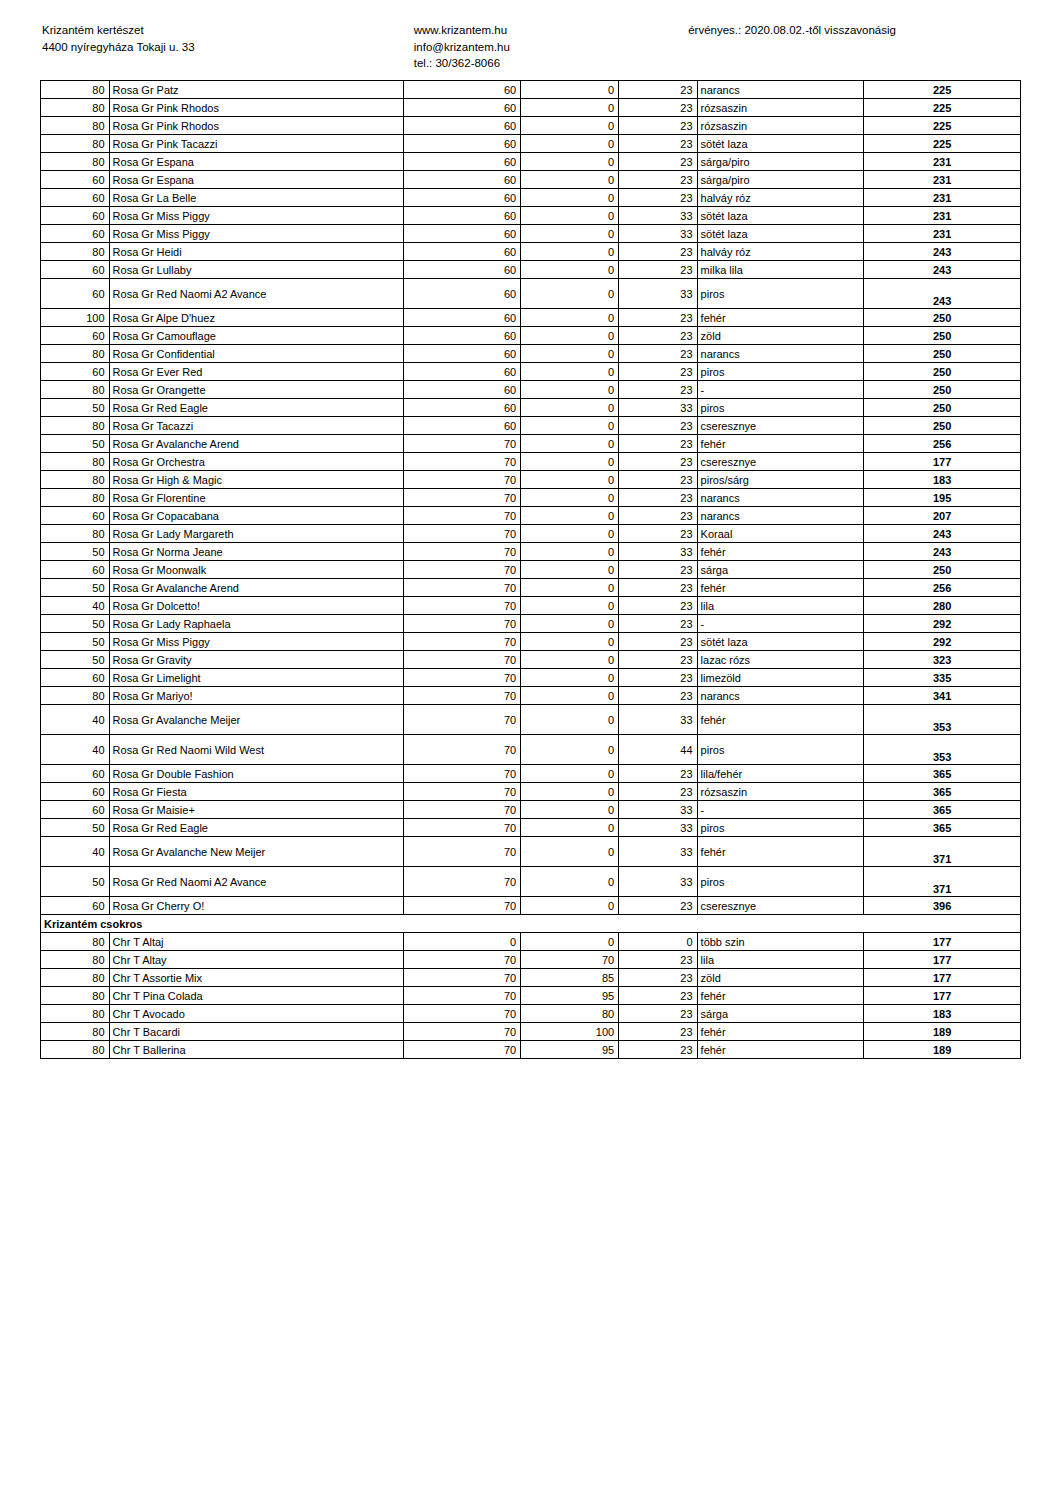| Krizantém kertészet 4400 nyíregyháza Tokaji u. 33 | www.krizantem.hu info@krizantem.hu tel.: 30/362-8066 | érvényes.: 2020.08.02.-től visszavonásig |
| 80 | Rosa Gr Patz | 60 | 0 | 23 | narancs | 225 |
| 80 | Rosa Gr Pink Rhodos | 60 | 0 | 23 | rózsaszin | 225 |
| 80 | Rosa Gr Pink Rhodos | 60 | 0 | 23 | rózsaszin | 225 |
| 80 | Rosa Gr Pink Tacazzi | 60 | 0 | 23 | sötét laza | 225 |
| 80 | Rosa Gr Espana | 60 | 0 | 23 | sárga/piro | 231 |
| 60 | Rosa Gr Espana | 60 | 0 | 23 | sárga/piro | 231 |
| 60 | Rosa Gr La Belle | 60 | 0 | 23 | halváy róz | 231 |
| 60 | Rosa Gr Miss Piggy | 60 | 0 | 33 | sötét laza | 231 |
| 60 | Rosa Gr Miss Piggy | 60 | 0 | 33 | sötét laza | 231 |
| 80 | Rosa Gr Heidi | 60 | 0 | 23 | halváy róz | 243 |
| 60 | Rosa Gr Lullaby | 60 | 0 | 23 | milka lila | 243 |
| 60 | Rosa Gr Red Naomi A2 Avance | 60 | 0 | 33 | piros | 243 |
| 100 | Rosa Gr Alpe D'huez | 60 | 0 | 23 | fehér | 250 |
| 60 | Rosa Gr Camouflage | 60 | 0 | 23 | zöld | 250 |
| 80 | Rosa Gr Confidential | 60 | 0 | 23 | narancs | 250 |
| 60 | Rosa Gr Ever Red | 60 | 0 | 23 | piros | 250 |
| 80 | Rosa Gr Orangette | 60 | 0 | 23 | - | 250 |
| 50 | Rosa Gr Red Eagle | 60 | 0 | 33 | piros | 250 |
| 80 | Rosa Gr Tacazzi | 60 | 0 | 23 | cseresznye | 250 |
| 50 | Rosa Gr Avalanche Arend | 70 | 0 | 23 | fehér | 256 |
| 80 | Rosa Gr Orchestra | 70 | 0 | 23 | cseresznye | 177 |
| 80 | Rosa Gr High & Magic | 70 | 0 | 23 | piros/sárg | 183 |
| 80 | Rosa Gr Florentine | 70 | 0 | 23 | narancs | 195 |
| 60 | Rosa Gr Copacabana | 70 | 0 | 23 | narancs | 207 |
| 80 | Rosa Gr Lady Margareth | 70 | 0 | 23 | Koraal | 243 |
| 50 | Rosa Gr Norma Jeane | 70 | 0 | 33 | fehér | 243 |
| 60 | Rosa Gr Moonwalk | 70 | 0 | 23 | sárga | 250 |
| 50 | Rosa Gr Avalanche Arend | 70 | 0 | 23 | fehér | 256 |
| 40 | Rosa Gr Dolcetto! | 70 | 0 | 23 | lila | 280 |
| 50 | Rosa Gr Lady Raphaela | 70 | 0 | 23 | - | 292 |
| 50 | Rosa Gr Miss Piggy | 70 | 0 | 23 | sötét laza | 292 |
| 50 | Rosa Gr Gravity | 70 | 0 | 23 | lazac rózs | 323 |
| 60 | Rosa Gr Limelight | 70 | 0 | 23 | limezöld | 335 |
| 80 | Rosa Gr Mariyo! | 70 | 0 | 23 | narancs | 341 |
| 40 | Rosa Gr Avalanche Meijer | 70 | 0 | 33 | fehér | 353 |
| 40 | Rosa Gr Red Naomi Wild West | 70 | 0 | 44 | piros | 353 |
| 60 | Rosa Gr Double Fashion | 70 | 0 | 23 | lila/fehér | 365 |
| 60 | Rosa Gr Fiesta | 70 | 0 | 23 | rózsaszin | 365 |
| 60 | Rosa Gr Maisie+ | 70 | 0 | 33 | - | 365 |
| 50 | Rosa Gr Red Eagle | 70 | 0 | 33 | piros | 365 |
| 40 | Rosa Gr Avalanche New Meijer | 70 | 0 | 33 | fehér | 371 |
| 50 | Rosa Gr Red Naomi A2 Avance | 70 | 0 | 33 | piros | 371 |
| 60 | Rosa Gr Cherry O! | 70 | 0 | 23 | cseresznye | 396 |
| Krizantém csokros |
| 80 | Chr T Altaj | 0 | 0 | 0 | több szin | 177 |
| 80 | Chr T Altay | 70 | 70 | 23 | lila | 177 |
| 80 | Chr T Assortie Mix | 70 | 85 | 23 | zöld | 177 |
| 80 | Chr T Pina Colada | 70 | 95 | 23 | fehér | 177 |
| 80 | Chr T Avocado | 70 | 80 | 23 | sárga | 183 |
| 80 | Chr T Bacardi | 70 | 100 | 23 | fehér | 189 |
| 80 | Chr T Ballerina | 70 | 95 | 23 | fehér | 189 |